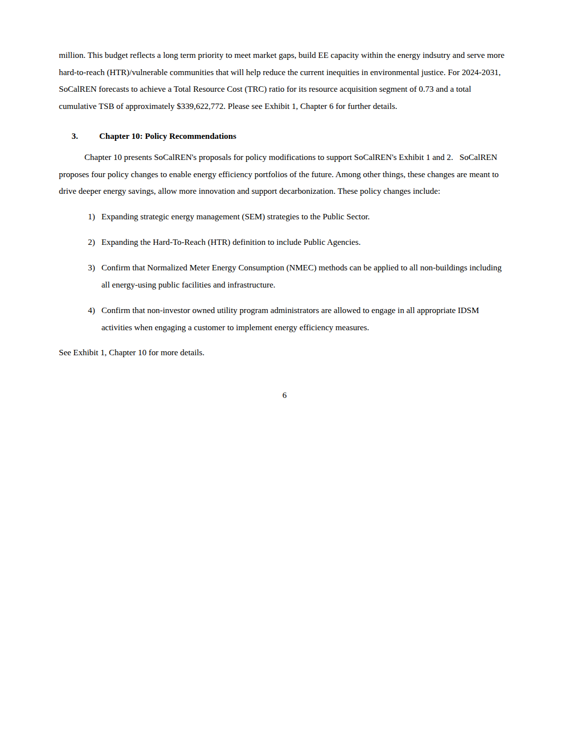million. This budget reflects a long term priority to meet market gaps, build EE capacity within the energy indsutry and serve more hard-to-reach (HTR)/vulnerable communities that will help reduce the current inequities in environmental justice. For 2024-2031, SoCalREN forecasts to achieve a Total Resource Cost (TRC) ratio for its resource acquisition segment of 0.73 and a total cumulative TSB of approximately $339,622,772. Please see Exhibit 1, Chapter 6 for further details.
3. Chapter 10: Policy Recommendations
Chapter 10 presents SoCalREN's proposals for policy modifications to support SoCalREN's Exhibit 1 and 2. SoCalREN proposes four policy changes to enable energy efficiency portfolios of the future. Among other things, these changes are meant to drive deeper energy savings, allow more innovation and support decarbonization. These policy changes include:
Expanding strategic energy management (SEM) strategies to the Public Sector.
Expanding the Hard-To-Reach (HTR) definition to include Public Agencies.
Confirm that Normalized Meter Energy Consumption (NMEC) methods can be applied to all non-buildings including all energy-using public facilities and infrastructure.
Confirm that non-investor owned utility program administrators are allowed to engage in all appropriate IDSM activities when engaging a customer to implement energy efficiency measures.
See Exhibit 1, Chapter 10 for more details.
6